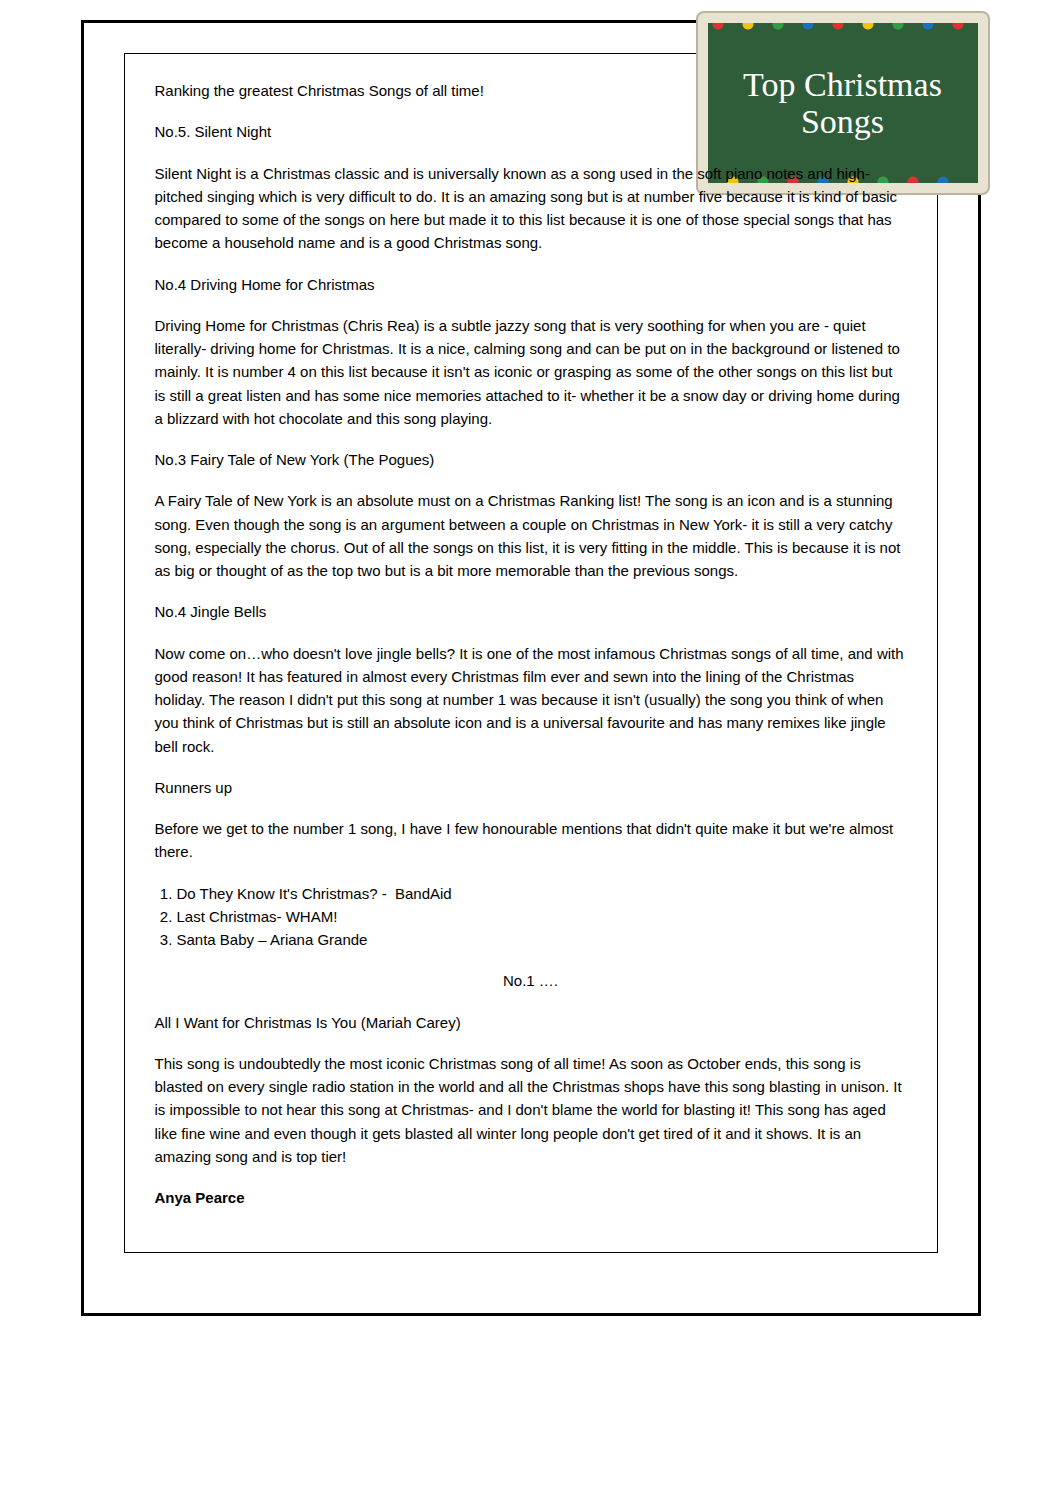Top Christmas Songs
Ranking the greatest Christmas Songs of all time!
No.5. Silent Night
Silent Night is a Christmas classic and is universally known as a song used in the soft piano notes and high-pitched singing which is very difficult to do. It is an amazing song but is at number five because it is kind of basic compared to some of the songs on here but made it to this list because it is one of those special songs that has become a household name and is a good Christmas song.
No.4 Driving Home for Christmas
Driving Home for Christmas (Chris Rea) is a subtle jazzy song that is very soothing for when you are - quiet literally- driving home for Christmas. It is a nice, calming song and can be put on in the background or listened to mainly. It is number 4 on this list because it isn't as iconic or grasping as some of the other songs on this list but is still a great listen and has some nice memories attached to it- whether it be a snow day or driving home during a blizzard with hot chocolate and this song playing.
No.3 Fairy Tale of New York (The Pogues)
A Fairy Tale of New York is an absolute must on a Christmas Ranking list! The song is an icon and is a stunning song. Even though the song is an argument between a couple on Christmas in New York- it is still a very catchy song, especially the chorus. Out of all the songs on this list, it is very fitting in the middle. This is because it is not as big or thought of as the top two but is a bit more memorable than the previous songs.
No.4 Jingle Bells
Now come on…who doesn't love jingle bells? It is one of the most infamous Christmas songs of all time, and with good reason! It has featured in almost every Christmas film ever and sewn into the lining of the Christmas holiday. The reason I didn't put this song at number 1 was because it isn't (usually) the song you think of when you think of Christmas but is still an absolute icon and is a universal favourite and has many remixes like jingle bell rock.
Runners up
Before we get to the number 1 song, I have I few honourable mentions that didn't quite make it but we're almost there.
Do They Know It's Christmas? - BandAid
Last Christmas- WHAM!
Santa Baby – Ariana Grande
No.1 ….
All I Want for Christmas Is You (Mariah Carey)
This song is undoubtedly the most iconic Christmas song of all time! As soon as October ends, this song is blasted on every single radio station in the world and all the Christmas shops have this song blasting in unison. It is impossible to not hear this song at Christmas- and I don't blame the world for blasting it! This song has aged like fine wine and even though it gets blasted all winter long people don't get tired of it and it shows. It is an amazing song and is top tier!
Anya Pearce